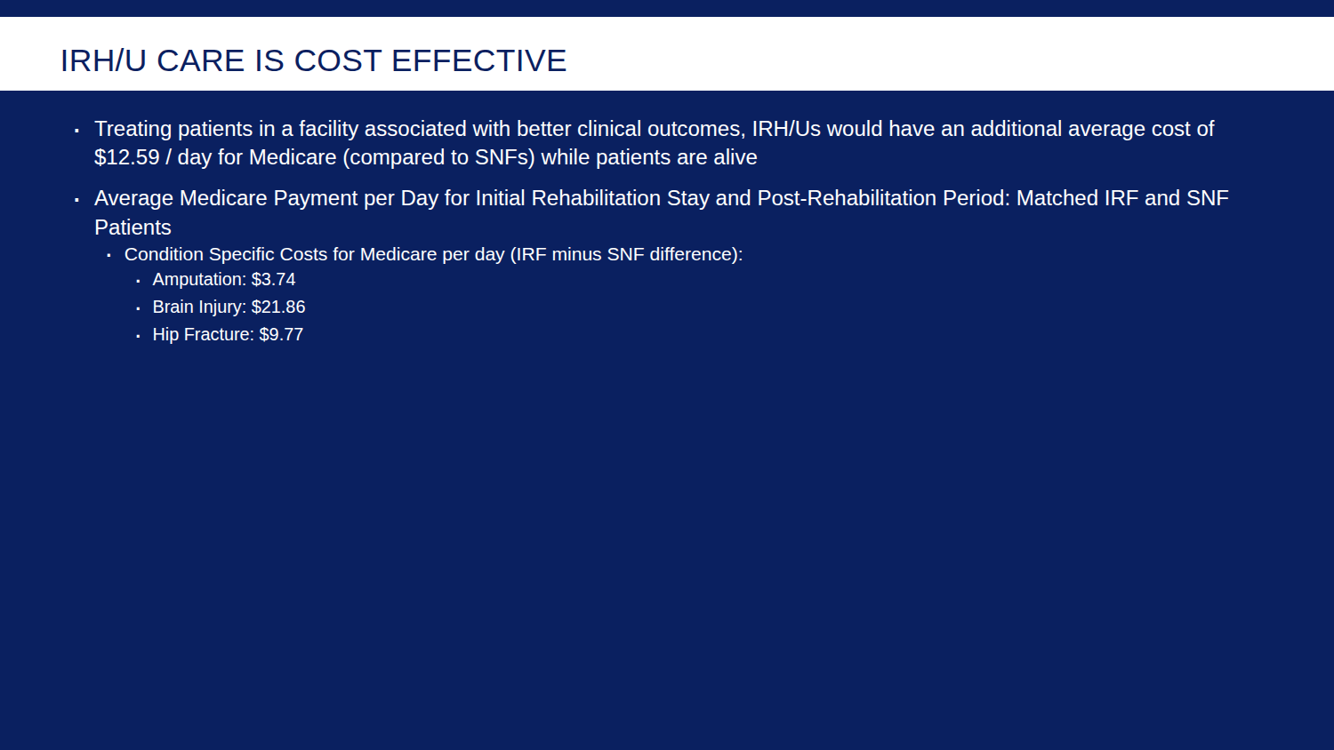IRH/U Care is Cost Effective
Treating patients in a facility associated with better clinical outcomes, IRH/Us would have an additional average cost of $12.59 / day for Medicare (compared to SNFs) while patients are alive
Average Medicare Payment per Day for Initial Rehabilitation Stay and Post-Rehabilitation Period: Matched IRF and SNF Patients
Condition Specific Costs for Medicare per day (IRF minus SNF difference):
Amputation: $3.74
Brain Injury: $21.86
Hip Fracture: $9.77